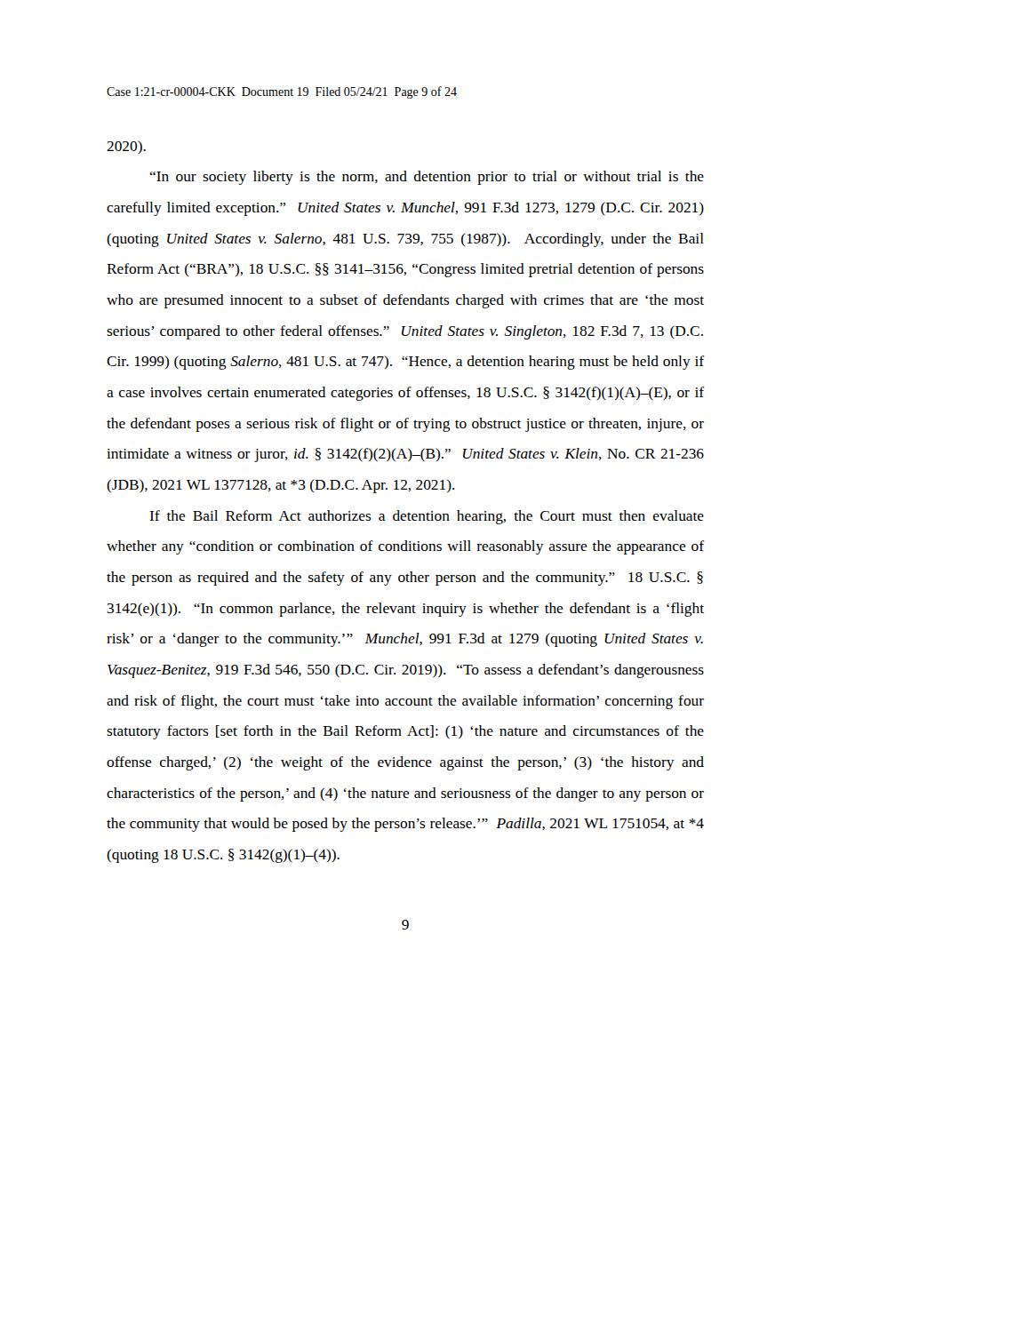Case 1:21-cr-00004-CKK Document 19 Filed 05/24/21 Page 9 of 24
2020).
“In our society liberty is the norm, and detention prior to trial or without trial is the carefully limited exception.” United States v. Munchel, 991 F.3d 1273, 1279 (D.C. Cir. 2021) (quoting United States v. Salerno, 481 U.S. 739, 755 (1987)). Accordingly, under the Bail Reform Act (“BRA”), 18 U.S.C. §§ 3141–3156, “Congress limited pretrial detention of persons who are presumed innocent to a subset of defendants charged with crimes that are ‘the most serious’ compared to other federal offenses.” United States v. Singleton, 182 F.3d 7, 13 (D.C. Cir. 1999) (quoting Salerno, 481 U.S. at 747). “Hence, a detention hearing must be held only if a case involves certain enumerated categories of offenses, 18 U.S.C. § 3142(f)(1)(A)–(E), or if the defendant poses a serious risk of flight or of trying to obstruct justice or threaten, injure, or intimidate a witness or juror, id. § 3142(f)(2)(A)–(B).” United States v. Klein, No. CR 21-236 (JDB), 2021 WL 1377128, at *3 (D.D.C. Apr. 12, 2021).
If the Bail Reform Act authorizes a detention hearing, the Court must then evaluate whether any “condition or combination of conditions will reasonably assure the appearance of the person as required and the safety of any other person and the community.” 18 U.S.C. § 3142(e)(1)). “In common parlance, the relevant inquiry is whether the defendant is a ‘flight risk’ or a ‘danger to the community.’” Munchel, 991 F.3d at 1279 (quoting United States v. Vasquez-Benitez, 919 F.3d 546, 550 (D.C. Cir. 2019)). “To assess a defendant’s dangerousness and risk of flight, the court must ‘take into account the available information’ concerning four statutory factors [set forth in the Bail Reform Act]: (1) ‘the nature and circumstances of the offense charged,’ (2) ‘the weight of the evidence against the person,’ (3) ‘the history and characteristics of the person,’ and (4) ‘the nature and seriousness of the danger to any person or the community that would be posed by the person’s release.’” Padilla, 2021 WL 1751054, at *4 (quoting 18 U.S.C. § 3142(g)(1)–(4)).
9